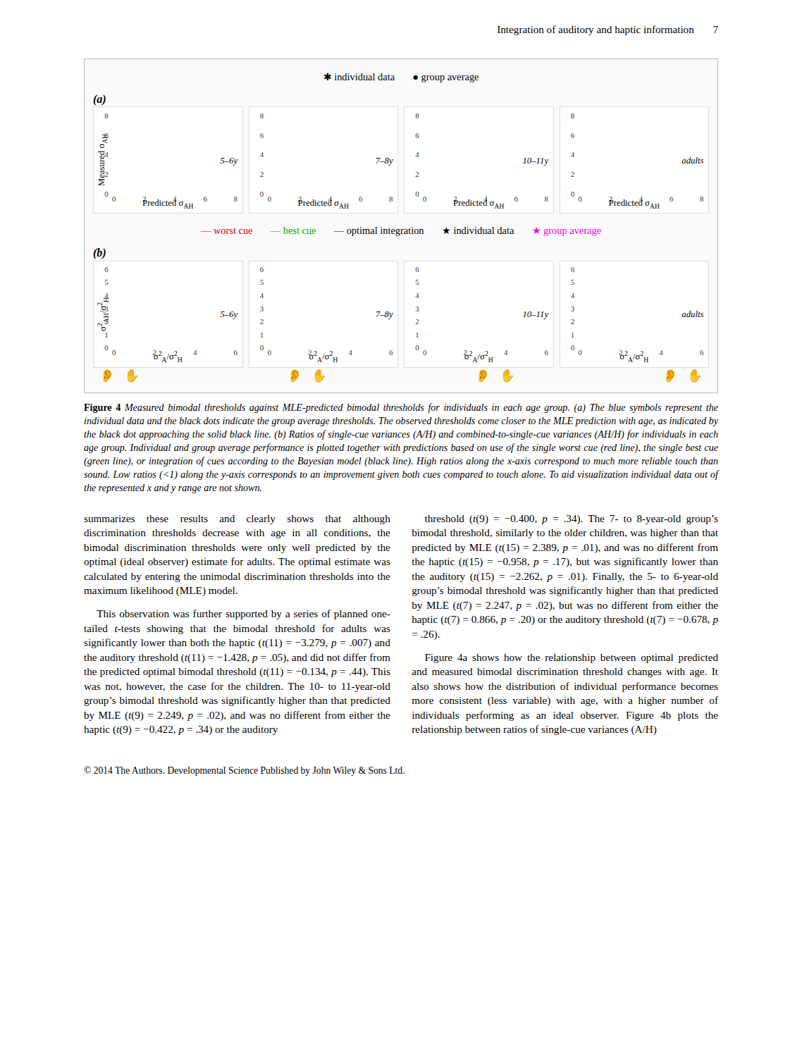Integration of auditory and haptic information 7
✱ individual data ● group average
(a)
Measured σAH
86420
02468
5–6y Predicted σAH
86420
02468
7–8y Predicted σAH
86420
02468
10–11y Predicted σAH
86420
02468
adults Predicted σAH
— worst cue — best cue — optimal integration ★ individual data ★ group average
(b)
σ2AH/σ2H
6543210
0246
5–6y σ2A/σ2H
6543210
0246
7–8y σ2A/σ2H
6543210
0246
10–11y σ2A/σ2H
6543210
0246
adults σ2A/σ2H
👂 ✋ 👂 ✋ 👂 ✋ 👂 ✋
Figure 4 Measured bimodal thresholds against MLE-predicted bimodal thresholds for individuals in each age group. (a) The blue symbols represent the individual data and the black dots indicate the group average thresholds. The observed thresholds come closer to the MLE prediction with age, as indicated by the black dot approaching the solid black line. (b) Ratios of single-cue variances (A/H) and combined-to-single-cue variances (AH/H) for individuals in each age group. Individual and group average performance is plotted together with predictions based on use of the single worst cue (red line), the single best cue (green line), or integration of cues according to the Bayesian model (black line). High ratios along the x-axis correspond to much more reliable touch than sound. Low ratios (<1) along the y-axis corresponds to an improvement given both cues compared to touch alone. To aid visualization individual data out of the represented x and y range are not shown.
summarizes these results and clearly shows that although discrimination thresholds decrease with age in all conditions, the bimodal discrimination thresholds were only well predicted by the optimal (ideal observer) estimate for adults. The optimal estimate was calculated by entering the unimodal discrimination thresholds into the maximum likelihood (MLE) model.
This observation was further supported by a series of planned one-tailed t-tests showing that the bimodal threshold for adults was significantly lower than both the haptic (t(11) = −3.279, p = .007) and the auditory threshold (t(11) = −1.428, p = .05), and did not differ from the predicted optimal bimodal threshold (t(11) = −0.134, p = .44). This was not, however, the case for the children. The 10- to 11-year-old group’s bimodal threshold was significantly higher than that predicted by MLE (t(9) = 2.249, p = .02), and was no different from either the haptic (t(9) = −0.422, p = .34) or the auditory
threshold (t(9) = −0.400, p = .34). The 7- to 8-year-old group’s bimodal threshold, similarly to the older children, was higher than that predicted by MLE (t(15) = 2.389, p = .01), and was no different from the haptic (t(15) = −0.958, p = .17), but was significantly lower than the auditory (t(15) = −2.262, p = .01). Finally, the 5- to 6-year-old group’s bimodal threshold was significantly higher than that predicted by MLE (t(7) = 2.247, p = .02), but was no different from either the haptic (t(7) = 0.866, p = .20) or the auditory threshold (t(7) = −0.678, p = .26).
Figure 4a shows how the relationship between optimal predicted and measured bimodal discrimination threshold changes with age. It also shows how the distribution of individual performance becomes more consistent (less variable) with age, with a higher number of individuals performing as an ideal observer. Figure 4b plots the relationship between ratios of single-cue variances (A/H)
© 2014 The Authors. Developmental Science Published by John Wiley & Sons Ltd.